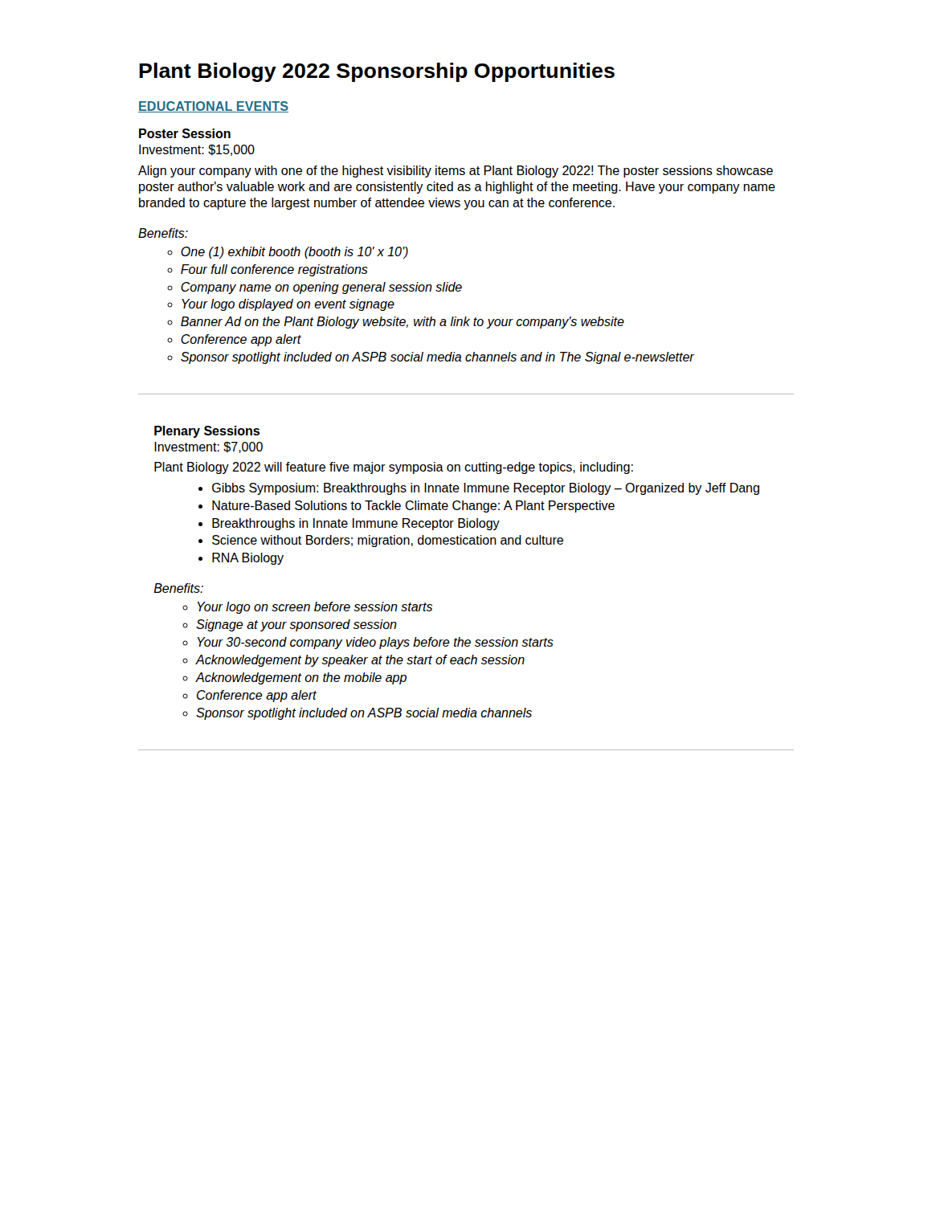Plant Biology 2022 Sponsorship Opportunities
EDUCATIONAL EVENTS
Poster Session
Investment: $15,000
Align your company with one of the highest visibility items at Plant Biology 2022! The poster sessions showcase poster author's valuable work and are consistently cited as a highlight of the meeting. Have your company name branded to capture the largest number of attendee views you can at the conference.
Benefits:
One (1) exhibit booth (booth is 10' x 10')
Four full conference registrations
Company name on opening general session slide
Your logo displayed on event signage
Banner Ad on the Plant Biology website, with a link to your company's website
Conference app alert
Sponsor spotlight included on ASPB social media channels and in The Signal e-newsletter
Plenary Sessions
Investment: $7,000
Plant Biology 2022 will feature five major symposia on cutting-edge topics, including:
Gibbs Symposium: Breakthroughs in Innate Immune Receptor Biology – Organized by Jeff Dang
Nature-Based Solutions to Tackle Climate Change: A Plant Perspective
Breakthroughs in Innate Immune Receptor Biology
Science without Borders; migration, domestication and culture
RNA Biology
Benefits:
Your logo on screen before session starts
Signage at your sponsored session
Your 30-second company video plays before the session starts
Acknowledgement by speaker at the start of each session
Acknowledgement on the mobile app
Conference app alert
Sponsor spotlight included on ASPB social media channels